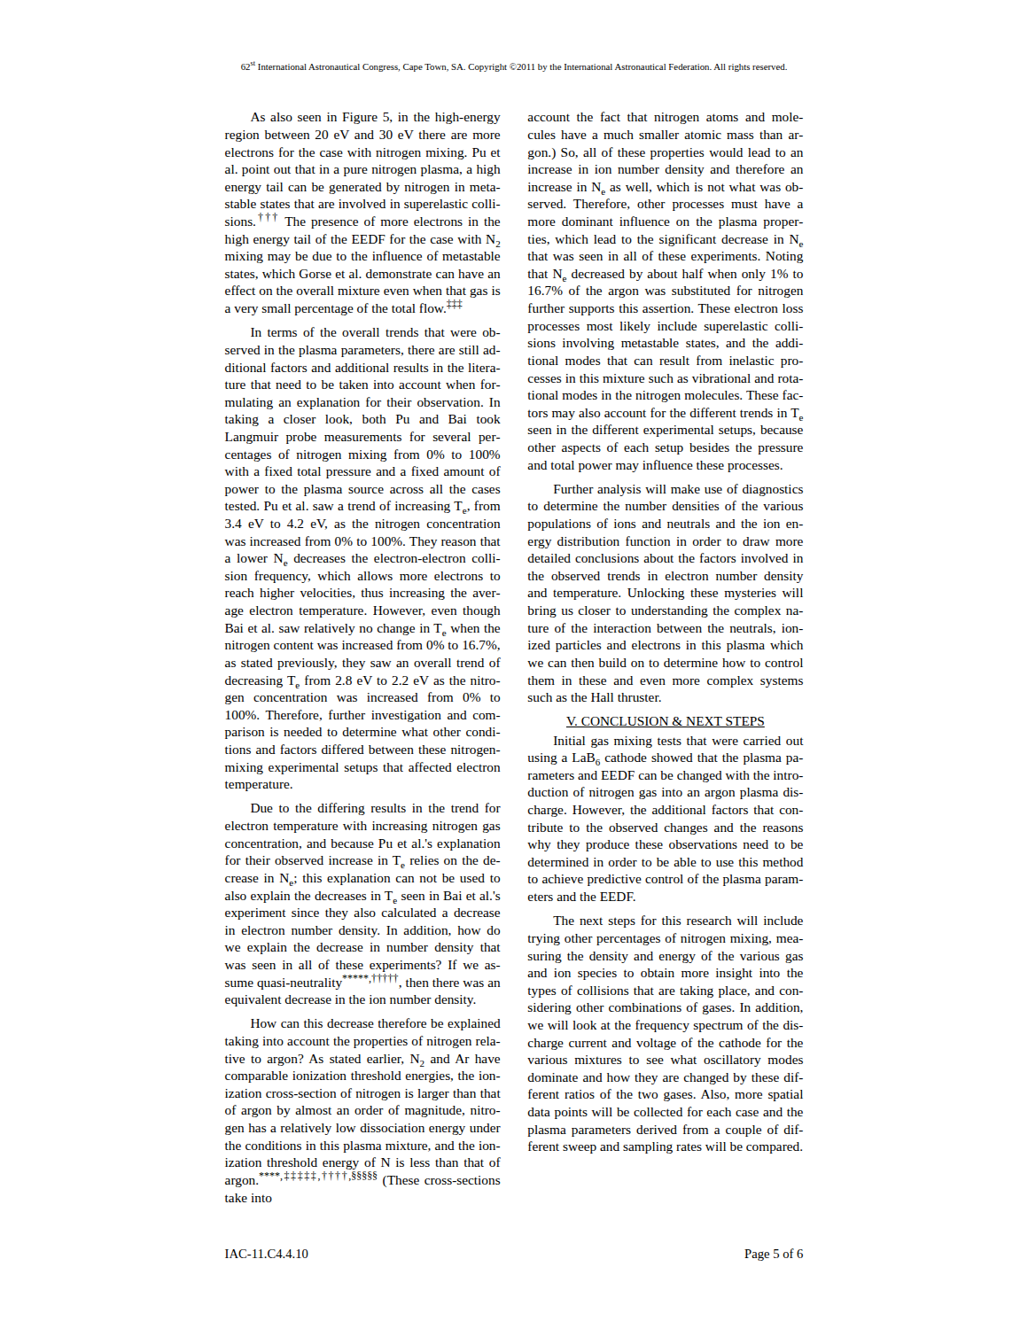62st International Astronautical Congress, Cape Town, SA. Copyright ©2011 by the International Astronautical Federation. All rights reserved.
As also seen in Figure 5, in the high-energy region between 20 eV and 30 eV there are more electrons for the case with nitrogen mixing. Pu et al. point out that in a pure nitrogen plasma, a high energy tail can be generated by nitrogen in metastable states that are involved in superelastic collisions.††† The presence of more electrons in the high energy tail of the EEDF for the case with N2 mixing may be due to the influence of metastable states, which Gorse et al. demonstrate can have an effect on the overall mixture even when that gas is a very small percentage of the total flow.‡‡‡
In terms of the overall trends that were observed in the plasma parameters, there are still additional factors and additional results in the literature that need to be taken into account when formulating an explanation for their observation. In taking a closer look, both Pu and Bai took Langmuir probe measurements for several percentages of nitrogen mixing from 0% to 100% with a fixed total pressure and a fixed amount of power to the plasma source across all the cases tested. Pu et al. saw a trend of increasing Te, from 3.4 eV to 4.2 eV, as the nitrogen concentration was increased from 0% to 100%. They reason that a lower Ne decreases the electron-electron collision frequency, which allows more electrons to reach higher velocities, thus increasing the average electron temperature. However, even though Bai et al. saw relatively no change in Te when the nitrogen content was increased from 0% to 16.7%, as stated previously, they saw an overall trend of decreasing Te from 2.8 eV to 2.2 eV as the nitrogen concentration was increased from 0% to 100%. Therefore, further investigation and comparison is needed to determine what other conditions and factors differed between these nitrogen-mixing experimental setups that affected electron temperature.
Due to the differing results in the trend for electron temperature with increasing nitrogen gas concentration, and because Pu et al.'s explanation for their observed increase in Te relies on the decrease in Ne; this explanation can not be used to also explain the decreases in Te seen in Bai et al.'s experiment since they also calculated a decrease in electron number density. In addition, how do we explain the decrease in number density that was seen in all of these experiments? If we assume quasi-neutrality*****,†††††, then there was an equivalent decrease in the ion number density.
How can this decrease therefore be explained taking into account the properties of nitrogen relative to argon? As stated earlier, N2 and Ar have comparable ionization threshold energies, the ionization cross-section of nitrogen is larger than that of argon by almost an order of magnitude, nitrogen has a relatively low dissociation energy under the conditions in this plasma mixture, and the ionization threshold energy of N is less than that of argon.****,‡‡‡‡‡,††††,§§§§§ (These cross-sections take into
account the fact that nitrogen atoms and molecules have a much smaller atomic mass than argon.) So, all of these properties would lead to an increase in ion number density and therefore an increase in Ne as well, which is not what was observed. Therefore, other processes must have a more dominant influence on the plasma properties, which lead to the significant decrease in Ne that was seen in all of these experiments. Noting that Ne decreased by about half when only 1% to 16.7% of the argon was substituted for nitrogen further supports this assertion. These electron loss processes most likely include superelastic collisions involving metastable states, and the additional modes that can result from inelastic processes in this mixture such as vibrational and rotational modes in the nitrogen molecules. These factors may also account for the different trends in Te seen in the different experimental setups, because other aspects of each setup besides the pressure and total power may influence these processes.
Further analysis will make use of diagnostics to determine the number densities of the various populations of ions and neutrals and the ion energy distribution function in order to draw more detailed conclusions about the factors involved in the observed trends in electron number density and temperature. Unlocking these mysteries will bring us closer to understanding the complex nature of the interaction between the neutrals, ionized particles and electrons in this plasma which we can then build on to determine how to control them in these and even more complex systems such as the Hall thruster.
V. CONCLUSION & NEXT STEPS
Initial gas mixing tests that were carried out using a LaB6 cathode showed that the plasma parameters and EEDF can be changed with the introduction of nitrogen gas into an argon plasma discharge. However, the additional factors that contribute to the observed changes and the reasons why they produce these observations need to be determined in order to be able to use this method to achieve predictive control of the plasma parameters and the EEDF.
The next steps for this research will include trying other percentages of nitrogen mixing, measuring the density and energy of the various gas and ion species to obtain more insight into the types of collisions that are taking place, and considering other combinations of gases. In addition, we will look at the frequency spectrum of the discharge current and voltage of the cathode for the various mixtures to see what oscillatory modes dominate and how they are changed by these different ratios of the two gases. Also, more spatial data points will be collected for each case and the plasma parameters derived from a couple of different sweep and sampling rates will be compared.
IAC-11.C4.4.10 Page 5 of 6